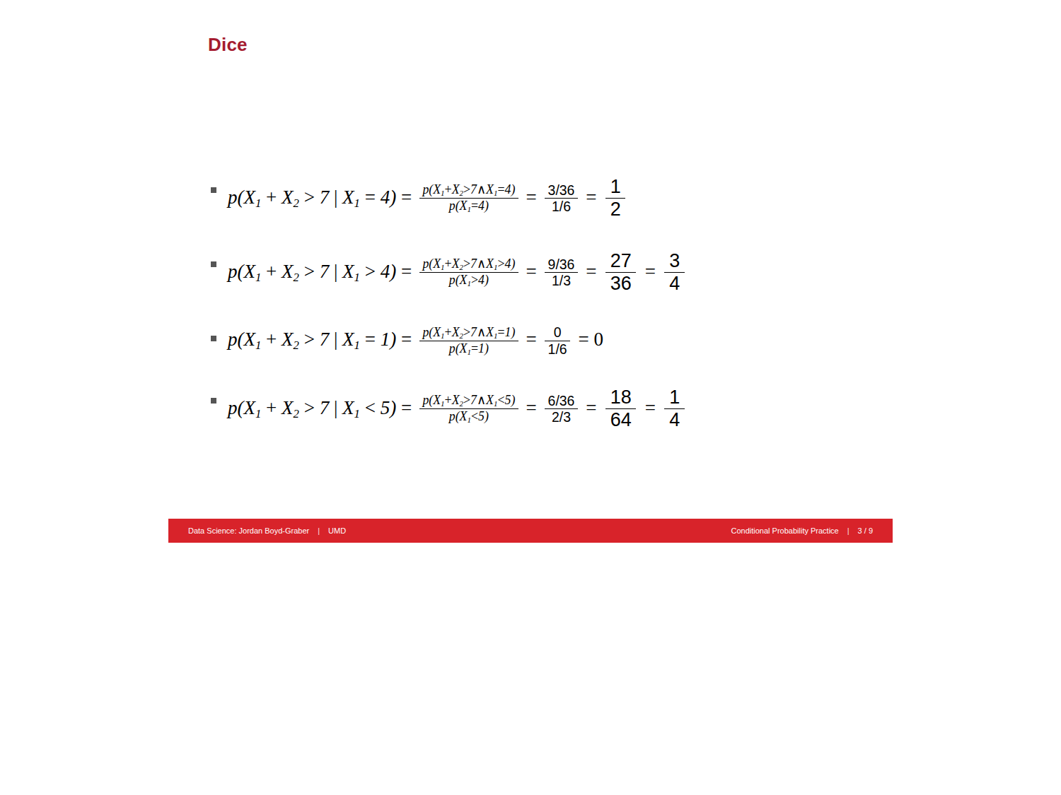Dice
p(X1 + X2 > 7 | X1 = 4) = p(X1+X2>7∧X1=4) p(X1=4) = 3/36 1/6 = 1 2
p(X1 + X2 > 7 | X1 > 4) = p(X1+X2>7∧X1>4) p(X1>4) = 9/36 1/3 = 27 36 = 3 4
p(X1 + X2 > 7 | X1 = 1) = p(X1+X2>7∧X1=1) p(X1=1) = 0 1/6 = 0
p(X1 + X2 > 7 | X1 < 5) = p(X1+X2>7∧X1<5) p(X1<5) = 6/36 2/3 = 18 64 = 1 4
Data Science: Jordan Boyd-Graber|UMD
Conditional Probability Practice|3 / 9